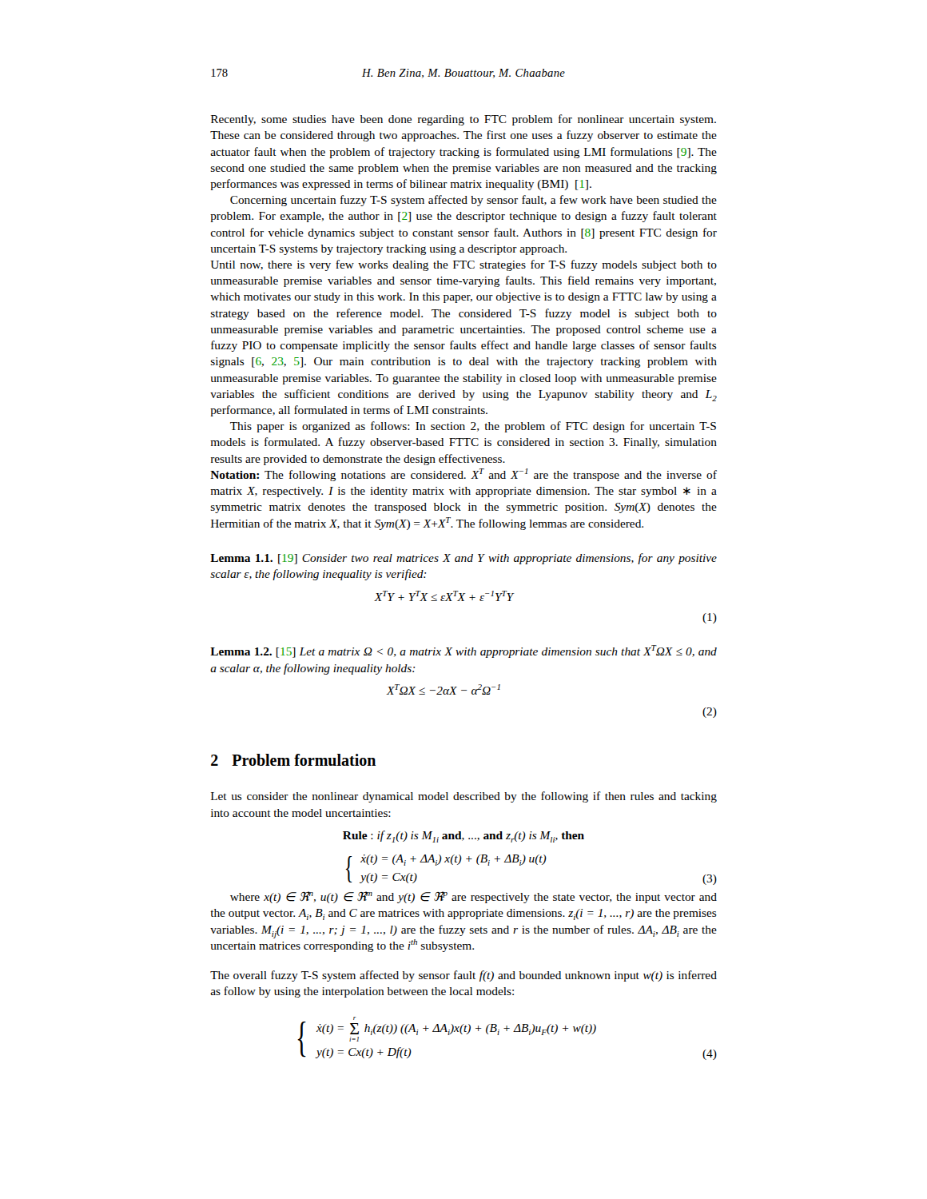178
H. Ben Zina, M. Bouattour, M. Chaabane
Recently, some studies have been done regarding to FTC problem for nonlinear uncertain system. These can be considered through two approaches. The first one uses a fuzzy observer to estimate the actuator fault when the problem of trajectory tracking is formulated using LMI formulations [9]. The second one studied the same problem when the premise variables are non measured and the tracking performances was expressed in terms of bilinear matrix inequality (BMI) [1].
Concerning uncertain fuzzy T-S system affected by sensor fault, a few work have been studied the problem. For example, the author in [2] use the descriptor technique to design a fuzzy fault tolerant control for vehicle dynamics subject to constant sensor fault. Authors in [8] present FTC design for uncertain T-S systems by trajectory tracking using a descriptor approach.
Until now, there is very few works dealing the FTC strategies for T-S fuzzy models subject both to unmeasurable premise variables and sensor time-varying faults. This field remains very important, which motivates our study in this work. In this paper, our objective is to design a FTTC law by using a strategy based on the reference model. The considered T-S fuzzy model is subject both to unmeasurable premise variables and parametric uncertainties. The proposed control scheme use a fuzzy PIO to compensate implicitly the sensor faults effect and handle large classes of sensor faults signals [6, 23, 5]. Our main contribution is to deal with the trajectory tracking problem with unmeasurable premise variables. To guarantee the stability in closed loop with unmeasurable premise variables the sufficient conditions are derived by using the Lyapunov stability theory and L2 performance, all formulated in terms of LMI constraints.
This paper is organized as follows: In section 2, the problem of FTC design for uncertain T-S models is formulated. A fuzzy observer-based FTTC is considered in section 3. Finally, simulation results are provided to demonstrate the design effectiveness.
Notation: The following notations are considered. XT and X−1 are the transpose and the inverse of matrix X, respectively. I is the identity matrix with appropriate dimension. The star symbol ∗ in a symmetric matrix denotes the transposed block in the symmetric position. Sym(X) denotes the Hermitian of the matrix X, that it Sym(X) = X+XT. The following lemmas are considered.
Lemma 1.1. [19] Consider two real matrices X and Y with appropriate dimensions, for any positive scalar ε, the following inequality is verified:
XTY + YTX ≤ εXTX + ε−1YTY
(1)
Lemma 1.2. [15] Let a matrix Ω < 0, a matrix X with appropriate dimension such that XTΩX ≤ 0, and a scalar α, the following inequality holds:
XTΩX ≤ −2αX − α2Ω−1
(2)
2 Problem formulation
Let us consider the nonlinear dynamical model described by the following if then rules and tacking into account the model uncertainties:
Rule : if z1(t) is M1i and, ..., and zr(t) is Mli, then
{
ẋ(t) = (Ai + ΔAi) x(t) + (Bi + ΔBi) u(t)
y(t) = Cx(t)
(3)
where x(t) ∈ ℜn, u(t) ∈ ℜm and y(t) ∈ ℜp are respectively the state vector, the input vector and the output vector. Ai, Bi and C are matrices with appropriate dimensions. zi(i = 1, ..., r) are the premises variables. Mij(i = 1, ..., r; j = 1, ..., l) are the fuzzy sets and r is the number of rules. ΔAi, ΔBi are the uncertain matrices corresponding to the ith subsystem.
The overall fuzzy T-S system affected by sensor fault f(t) and bounded unknown input w(t) is inferred as follow by using the interpolation between the local models:
{
ẋ(t) = rΣi=1 hi(z(t)) ((Ai + ΔAi)x(t) + (Bi + ΔBi)uF(t) + w(t))
y(t) = Cx(t) + Df(t)
(4)